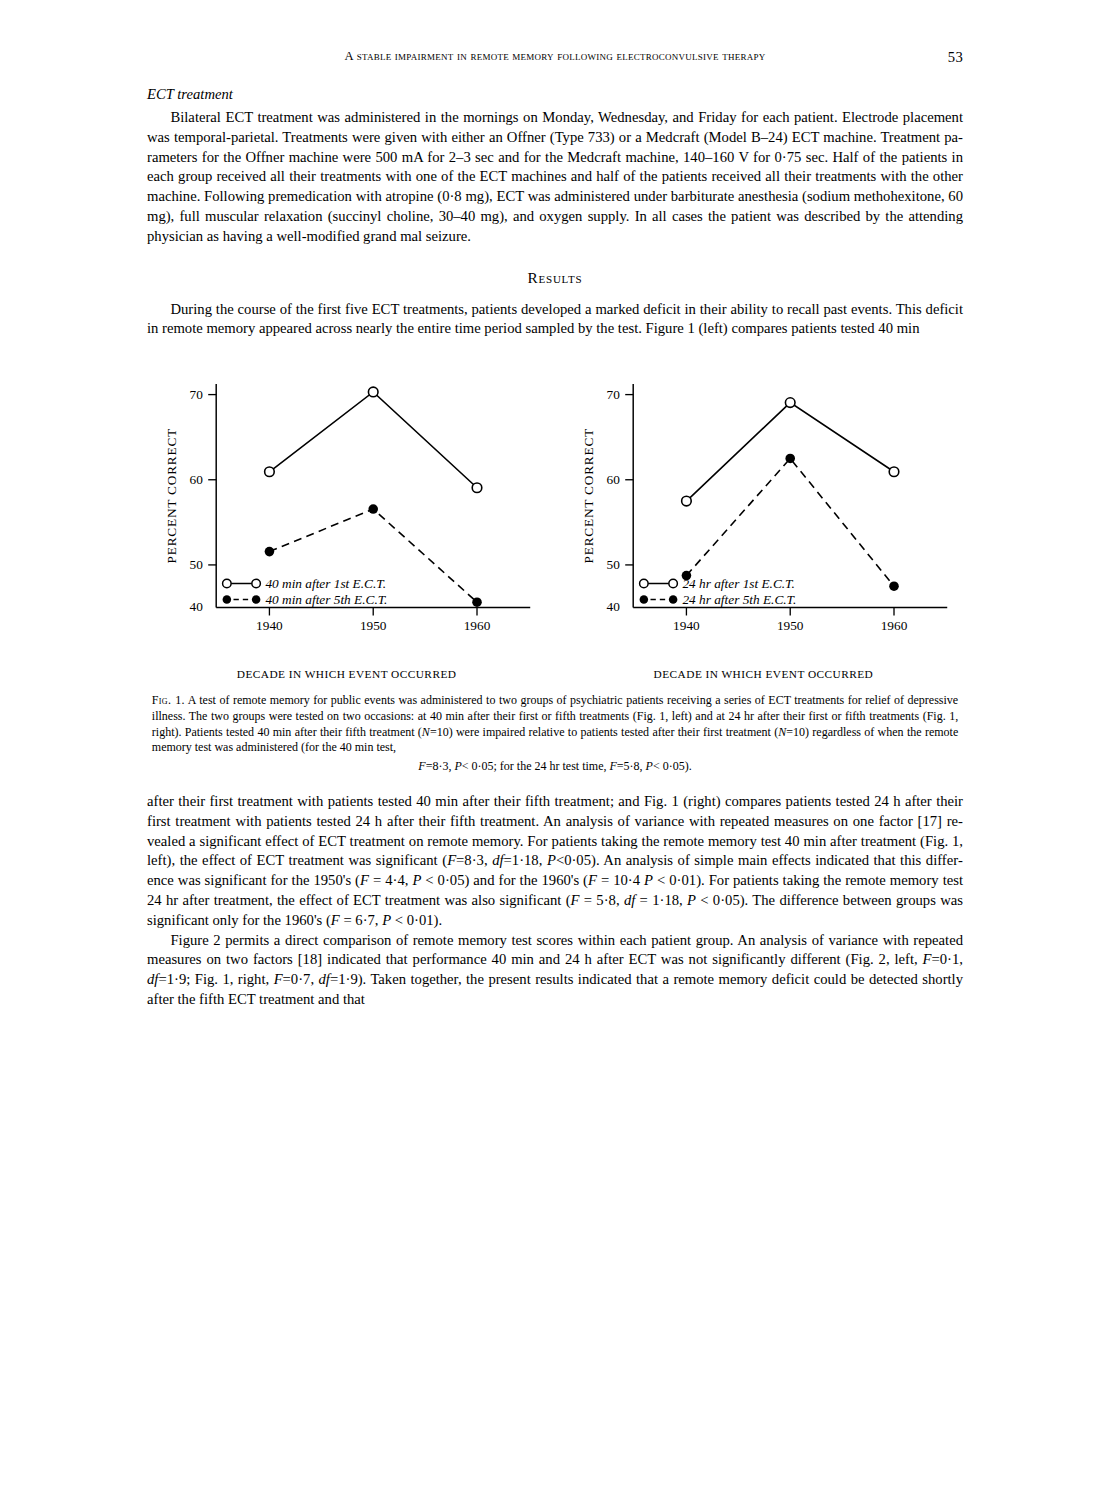A stable impairment in remote memory following electroconvulsive therapy 53
ECT treatment
Bilateral ECT treatment was administered in the mornings on Monday, Wednesday, and Friday for each patient. Electrode placement was temporal-parietal. Treatments were given with either an Offner (Type 733) or a Medcraft (Model B–24) ECT machine. Treatment parameters for the Offner machine were 500 mA for 2–3 sec and for the Medcraft machine, 140–160 V for 0·75 sec. Half of the patients in each group received all their treatments with one of the ECT machines and half of the patients received all their treatments with the other machine. Following premedication with atropine (0·8 mg), ECT was administered under barbiturate anesthesia (sodium methohexitone, 60 mg), full muscular relaxation (succinyl choline, 30–40 mg), and oxygen supply. In all cases the patient was described by the attending physician as having a well-modified grand mal seizure.
Results
During the course of the first five ECT treatments, patients developed a marked deficit in their ability to recall past events. This deficit in remote memory appeared across nearly the entire time period sampled by the test. Figure 1 (left) compares patients tested 40 min
70 60 50 40 1940 1950 1960 PERCENT CORRECT 40 min after 1st E.C.T. 40 min after 5th E.C.T.
DECADE IN WHICH EVENT OCCURRED
70 60 50 40 1940 1950 1960 PERCENT CORRECT 24 hr after 1st E.C.T. 24 hr after 5th E.C.T.
DECADE IN WHICH EVENT OCCURRED
Fig. 1. A test of remote memory for public events was administered to two groups of psychiatric patients receiving a series of ECT treatments for relief of depressive illness. The two groups were tested on two occasions: at 40 min after their first or fifth treatments (Fig. 1, left) and at 24 hr after their first or fifth treatments (Fig. 1, right). Patients tested 40 min after their fifth treatment (N=10) were impaired relative to patients tested after their first treatment (N=10) regardless of when the remote memory test was administered (for the 40 min test, F=8·3, P< 0·05; for the 24 hr test time, F=5·8, P< 0·05).
after their first treatment with patients tested 40 min after their fifth treatment; and Fig. 1 (right) compares patients tested 24 h after their first treatment with patients tested 24 h after their fifth treatment. An analysis of variance with repeated measures on one factor [17] revealed a significant effect of ECT treatment on remote memory. For patients taking the remote memory test 40 min after treatment (Fig. 1, left), the effect of ECT treatment was significant (F=8·3, df=1·18, P<0·05). An analysis of simple main effects indicated that this difference was significant for the 1950's (F = 4·4, P < 0·05) and for the 1960's (F = 10·4 P < 0·01). For patients taking the remote memory test 24 hr after treatment, the effect of ECT treatment was also significant (F = 5·8, df = 1·18, P < 0·05). The difference between groups was significant only for the 1960's (F = 6·7, P < 0·01).
Figure 2 permits a direct comparison of remote memory test scores within each patient group. An analysis of variance with repeated measures on two factors [18] indicated that performance 40 min and 24 h after ECT was not significantly different (Fig. 2, left, F=0·1, df=1·9; Fig. 1, right, F=0·7, df=1·9). Taken together, the present results indicated that a remote memory deficit could be detected shortly after the fifth ECT treatment and that